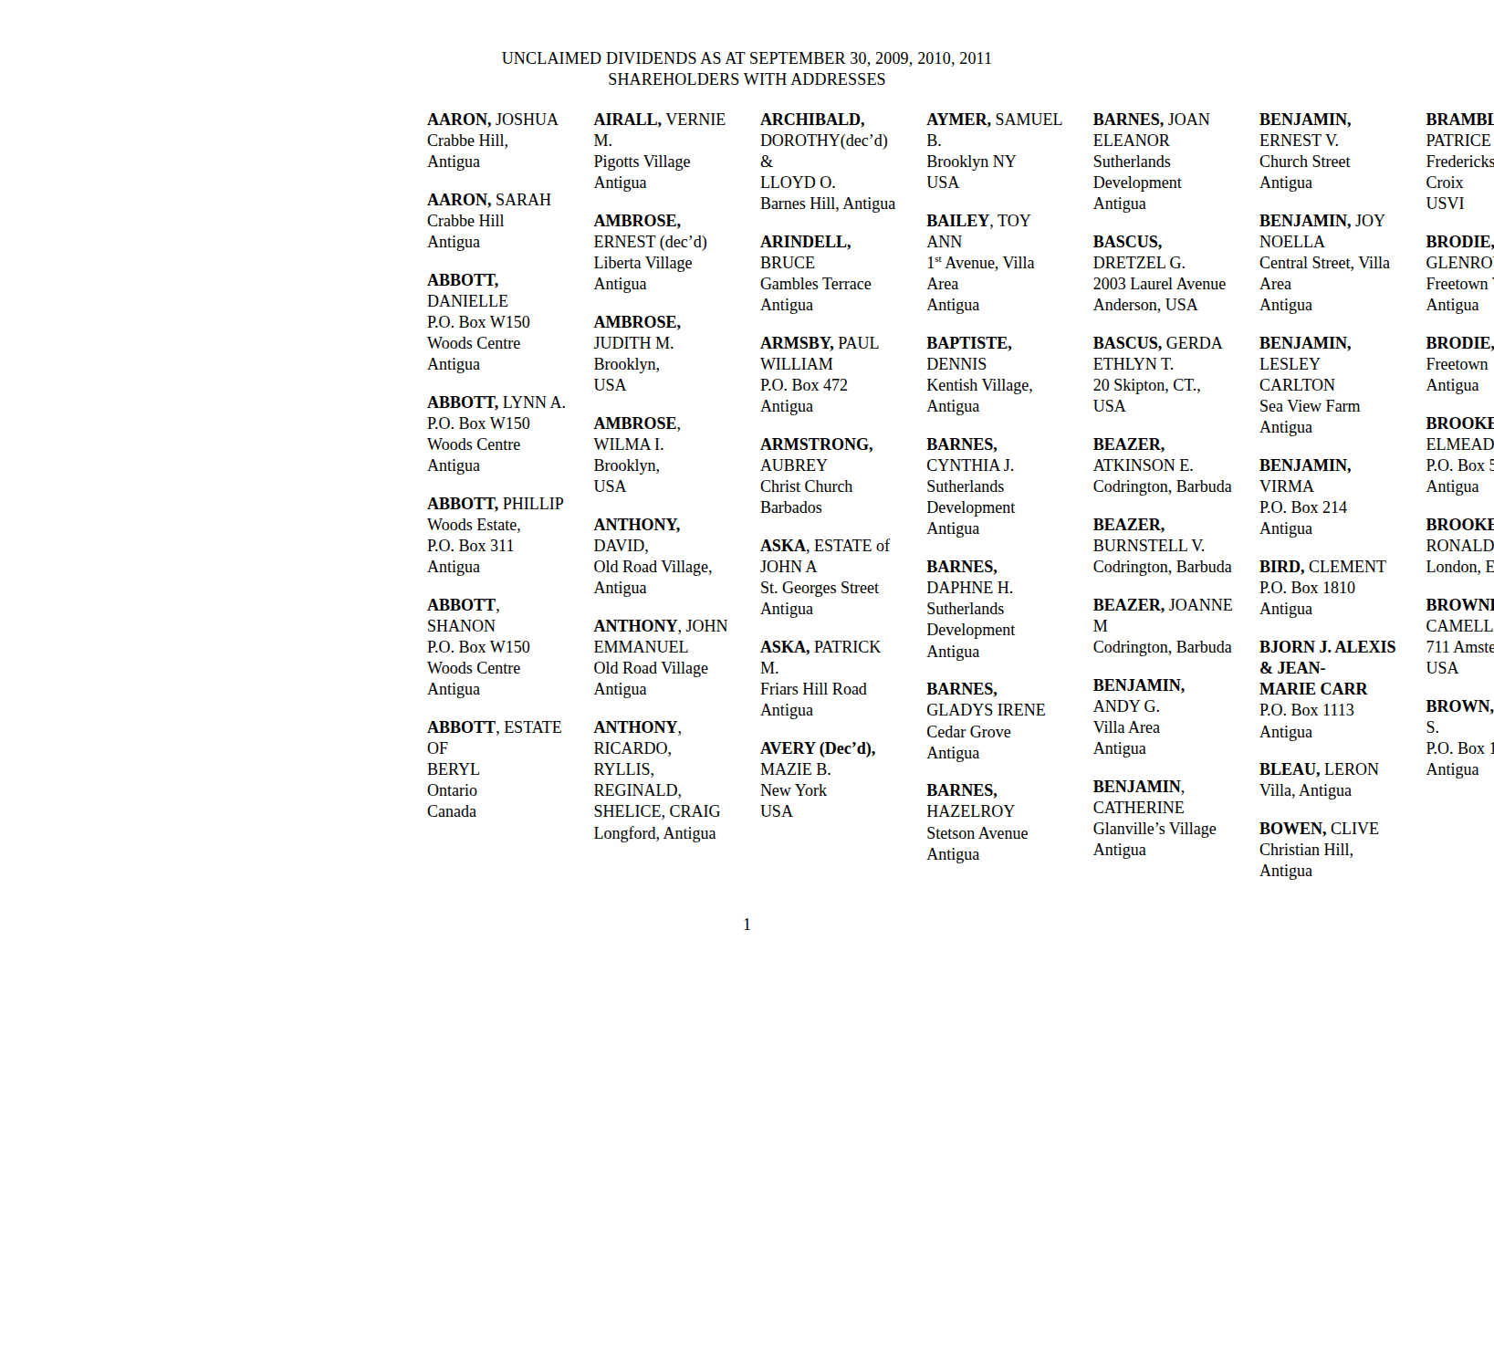UNCLAIMED DIVIDENDS AS AT SEPTEMBER 30, 2009, 2010, 2011 SHAREHOLDERS WITH ADDRESSES
AARON, JOSHUA
Crabbe Hill,
Antigua
AARON, SARAH
Crabbe Hill
Antigua
ABBOTT, DANIELLE
P.O. Box W150
Woods Centre
Antigua
ABBOTT, LYNN A.
P.O. Box W150
Woods Centre
Antigua
ABBOTT, PHILLIP
Woods Estate,
P.O. Box 311
Antigua
ABBOTT, SHANON
P.O. Box W150
Woods Centre
Antigua
ABBOTT, ESTATE OF
BERYL
Ontario
Canada
AIRALL, VERNIE M.
Pigotts Village
Antigua
AMBROSE,
ERNEST (dec’d)
Liberta Village
Antigua
AMBROSE, JUDITH M.
Brooklyn,
USA
AMBROSE, WILMA I.
Brooklyn,
USA
ANTHONY, DAVID,
Old Road Village, Antigua
ANTHONY, JOHN
EMMANUEL
Old Road Village
Antigua
ANTHONY, RICARDO,
RYLLIS, REGINALD,
SHELICE, CRAIG
Longford, Antigua
ARCHIBALD,
DOROTHY(dec’d) &
LLOYD O.
Barnes Hill, Antigua
ARINDELL, BRUCE
Gambles Terrace
Antigua
ARMSBY, PAUL WILLIAM
P.O. Box 472
Antigua
ARMSTRONG, AUBREY
Christ Church
Barbados
ASKA, ESTATE of JOHN A
St. Georges Street
Antigua
ASKA, PATRICK M.
Friars Hill Road
Antigua
AVERY (Dec’d), MAZIE B.
New York
USA
AYMER, SAMUEL B.
Brooklyn NY
USA
BAILEY, TOY ANN
1st Avenue, Villa Area
Antigua
BAPTISTE, DENNIS
Kentish Village,
Antigua
BARNES, CYNTHIA J.
Sutherlands Development
Antigua
BARNES, DAPHNE H.
Sutherlands Development
Antigua
BARNES, GLADYS IRENE
Cedar Grove
Antigua
BARNES, HAZELROY
Stetson Avenue
Antigua
BARNES, JOAN ELEANOR
Sutherlands Development
Antigua
BASCUS, DRETZEL G.
2003 Laurel Avenue
Anderson, USA
BASCUS, GERDA
ETHLYN T.
20 Skipton, CT.,
USA
BEAZER, ATKINSON E.
Codrington, Barbuda
BEAZER, BURNSTELL V.
Codrington, Barbuda
BEAZER, JOANNE M
Codrington, Barbuda
BENJAMIN, ANDY G.
Villa Area
Antigua
BENJAMIN, CATHERINE
Glanville’s Village
Antigua
BENJAMIN, ERNEST V.
Church Street
Antigua
BENJAMIN, JOY NOELLA
Central Street, Villa Area
Antigua
BENJAMIN, LESLEY
CARLTON
Sea View Farm
Antigua
BENJAMIN, VIRMA
P.O. Box 214
Antigua
BIRD, CLEMENT
P.O. Box 1810
Antigua
BJORN J. ALEXIS & JEAN-
MARIE CARR
P.O. Box 1113
Antigua
BLEAU, LERON
Villa, Antigua
BOWEN, CLIVE
Christian Hill,
Antigua
BRAMBLE, PATRICE G.
Frederickstead, St. Croix
USVI
BRODIE, GLENROY
Freetown Village
Antigua
BRODIE, HELEN
Freetown
Antigua
BROOKES, ELMEADE
P.O. Box 519
Antigua
BROOKES, RONALD
London, England
BROWNE, CAMELLA S.
711 Amsterdam Ave.
USA
BROWN, HUBERT S.
P.O. Box 1505
Antigua
1